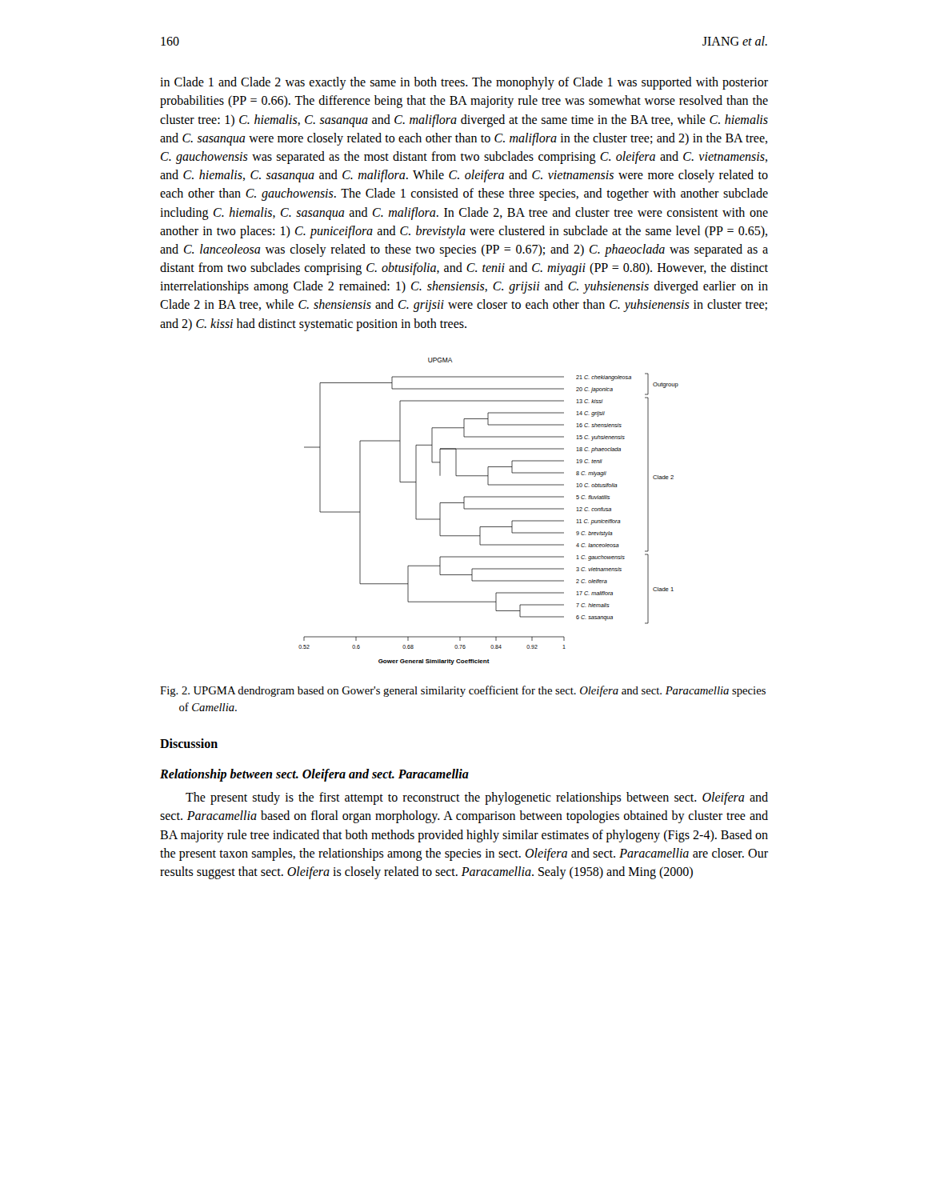160 JIANG et al.
in Clade 1 and Clade 2 was exactly the same in both trees. The monophyly of Clade 1 was supported with posterior probabilities (PP = 0.66). The difference being that the BA majority rule tree was somewhat worse resolved than the cluster tree: 1) C. hiemalis, C. sasanqua and C. maliflora diverged at the same time in the BA tree, while C. hiemalis and C. sasanqua were more closely related to each other than to C. maliflora in the cluster tree; and 2) in the BA tree, C. gauchowensis was separated as the most distant from two subclades comprising C. oleifera and C. vietnamensis, and C. hiemalis, C. sasanqua and C. maliflora. While C. oleifera and C. vietnamensis were more closely related to each other than C. gauchowensis. The Clade 1 consisted of these three species, and together with another subclade including C. hiemalis, C. sasanqua and C. maliflora. In Clade 2, BA tree and cluster tree were consistent with one another in two places: 1) C. puniceiflora and C. brevistyla were clustered in subclade at the same level (PP = 0.65), and C. lanceoleosa was closely related to these two species (PP = 0.67); and 2) C. phaeoclada was separated as a distant from two subclades comprising C. obtusifolia, and C. tenii and C. miyagii (PP = 0.80). However, the distinct interrelationships among Clade 2 remained: 1) C. shensiensis, C. grijsii and C. yuhsienensis diverged earlier on in Clade 2 in BA tree, while C. shensiensis and C. grijsii were closer to each other than C. yuhsienensis in cluster tree; and 2) C. kissi had distinct systematic position in both trees.
UPGMA 21 C. chekiangoleosa 20 C. japonica 13 C. kissi 14 C. grijsii 16 C. shensiensis 15 C. yuhsienensis 18 C. phaeoclada 19 C. tenii 8 C. miyagii 10 C. obtusifolia 5 C. fluviatilis 12 C. confusa 11 C. puniceiflora 9 C. brevistyla 4 C. lanceoleosa 1 C. gauchowensis 3 C. vietnamensis 2 C. oleifera 17 C. maliflora 7 C. hiemalis 6 C. sasanqua Outgroup Clade 2 Clade 1 0.52 0.6 0.68 0.76 0.84 0.92 1 Gower General Similarity Coefficient
Fig. 2. UPGMA dendrogram based on Gower's general similarity coefficient for the sect. Oleifera and sect. Paracamellia species of Camellia.
Discussion
Relationship between sect. Oleifera and sect. Paracamellia
The present study is the first attempt to reconstruct the phylogenetic relationships between sect. Oleifera and sect. Paracamellia based on floral organ morphology. A comparison between topologies obtained by cluster tree and BA majority rule tree indicated that both methods provided highly similar estimates of phylogeny (Figs 2-4). Based on the present taxon samples, the relationships among the species in sect. Oleifera and sect. Paracamellia are closer. Our results suggest that sect. Oleifera is closely related to sect. Paracamellia. Sealy (1958) and Ming (2000)